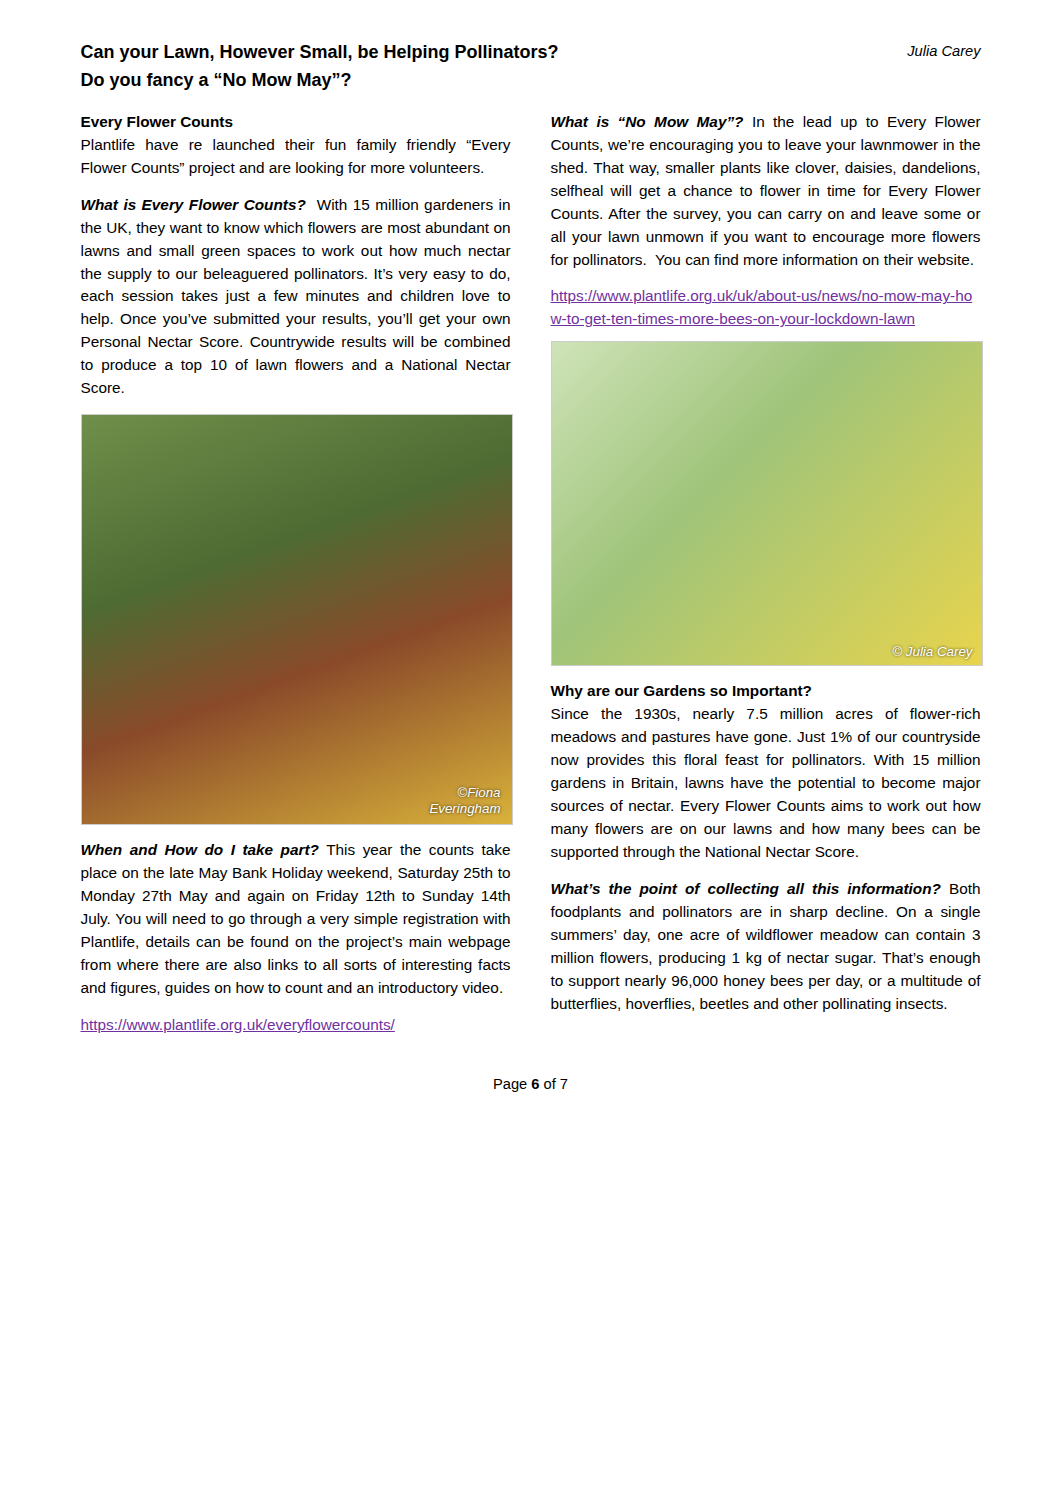Julia Carey
Can your Lawn, However Small, be Helping Pollinators?
Do you fancy a “No Mow May”?
Every Flower Counts
Plantlife have re launched their fun family friendly “Every Flower Counts” project and are looking for more volunteers.
What is Every Flower Counts? With 15 million gardeners in the UK, they want to know which flowers are most abundant on lawns and small green spaces to work out how much nectar the supply to our beleaguered pollinators. It’s very easy to do, each session takes just a few minutes and children love to help. Once you’ve submitted your results, you’ll get your own Personal Nectar Score. Countrywide results will be combined to produce a top 10 of lawn flowers and a National Nectar Score.
©Fiona
Everingham
When and How do I take part? This year the counts take place on the late May Bank Holiday weekend, Saturday 25th to Monday 27th May and again on Friday 12th to Sunday 14th July. You will need to go through a very simple registration with Plantlife, details can be found on the project’s main webpage from where there are also links to all sorts of interesting facts and figures, guides on how to count and an introductory video.
https://www.plantlife.org.uk/everyflowercounts/
What is “No Mow May”? In the lead up to Every Flower Counts, we’re encouraging you to leave your lawnmower in the shed. That way, smaller plants like clover, daisies, dandelions, selfheal will get a chance to flower in time for Every Flower Counts. After the survey, you can carry on and leave some or all your lawn unmown if you want to encourage more flowers for pollinators. You can find more information on their website.
https://www.plantlife.org.uk/uk/about-us/news/no-mow-may-how-to-get-ten-times-more-bees-on-your-lockdown-lawn
© Julia Carey
Why are our Gardens so Important?
Since the 1930s, nearly 7.5 million acres of flower-rich meadows and pastures have gone. Just 1% of our countryside now provides this floral feast for pollinators. With 15 million gardens in Britain, lawns have the potential to become major sources of nectar. Every Flower Counts aims to work out how many flowers are on our lawns and how many bees can be supported through the National Nectar Score.
What’s the point of collecting all this information? Both foodplants and pollinators are in sharp decline. On a single summers’ day, one acre of wildflower meadow can contain 3 million flowers, producing 1 kg of nectar sugar. That’s enough to support nearly 96,000 honey bees per day, or a multitude of butterflies, hoverflies, beetles and other pollinating insects.
Page 6 of 7